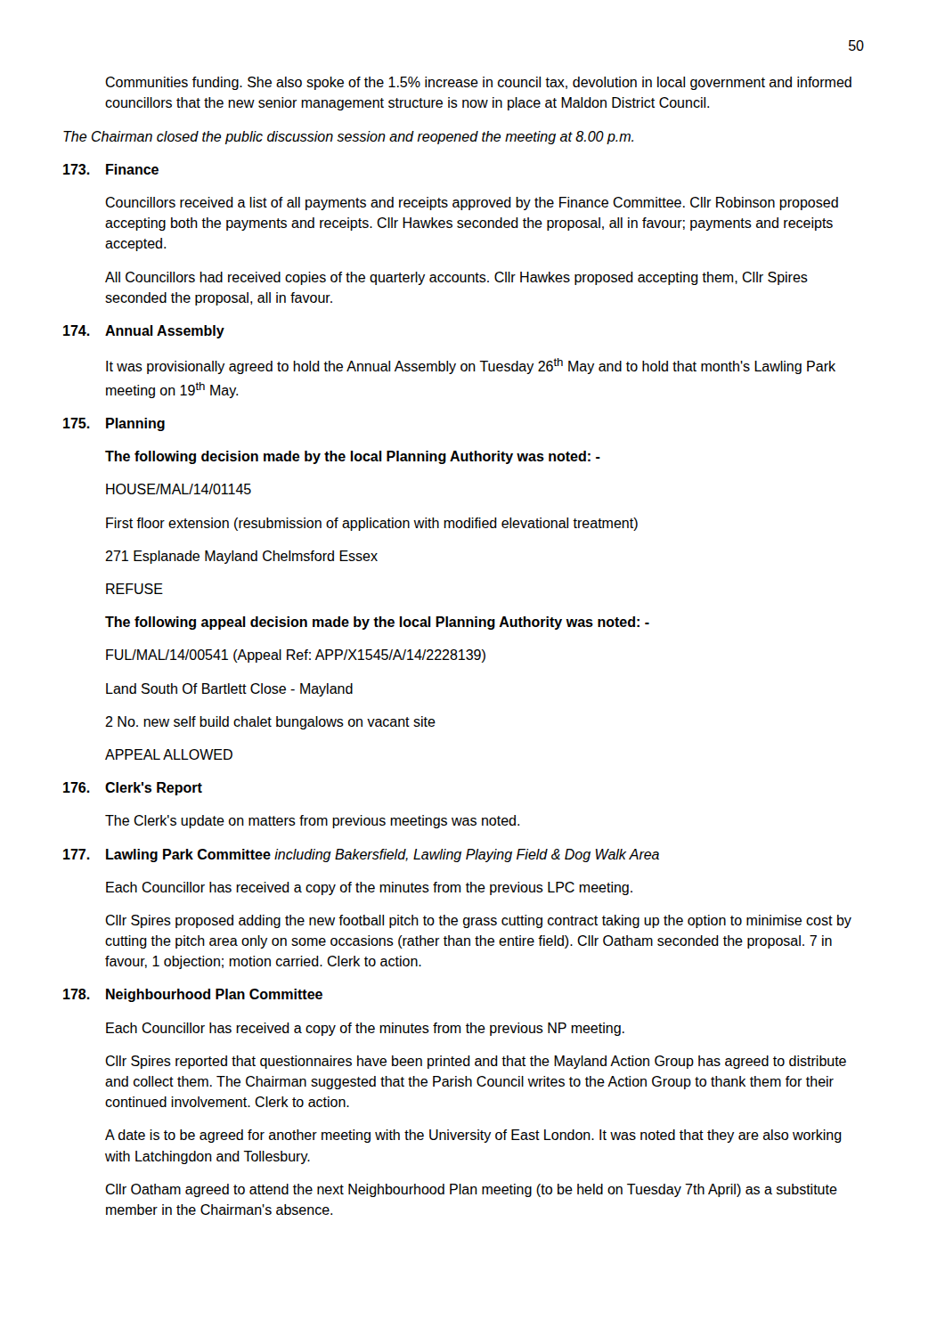50
Communities funding. She also spoke of the 1.5% increase in council tax, devolution in local government and informed councillors that the new senior management structure is now in place at Maldon District Council.
The Chairman closed the public discussion session and reopened the meeting at 8.00 p.m.
173.
Finance
Councillors received a list of all payments and receipts approved by the Finance Committee. Cllr Robinson proposed accepting both the payments and receipts. Cllr Hawkes seconded the proposal, all in favour; payments and receipts accepted.
All Councillors had received copies of the quarterly accounts. Cllr Hawkes proposed accepting them, Cllr Spires seconded the proposal, all in favour.
174.
Annual Assembly
It was provisionally agreed to hold the Annual Assembly on Tuesday 26th May and to hold that month's Lawling Park meeting on 19th May.
175.
Planning
The following decision made by the local Planning Authority was noted: -
HOUSE/MAL/14/01145
First floor extension (resubmission of application with modified elevational treatment)
271 Esplanade Mayland Chelmsford Essex
REFUSE
The following appeal decision made by the local Planning Authority was noted: -
FUL/MAL/14/00541 (Appeal Ref: APP/X1545/A/14/2228139)
Land South Of Bartlett Close - Mayland
2 No. new self build chalet bungalows on vacant site
APPEAL ALLOWED
176.
Clerk's Report
The Clerk's update on matters from previous meetings was noted.
177.
Lawling Park Committee including Bakersfield, Lawling Playing Field & Dog Walk Area
Each Councillor has received a copy of the minutes from the previous LPC meeting.
Cllr Spires proposed adding the new football pitch to the grass cutting contract taking up the option to minimise cost by cutting the pitch area only on some occasions (rather than the entire field). Cllr Oatham seconded the proposal. 7 in favour, 1 objection; motion carried. Clerk to action.
178.
Neighbourhood Plan Committee
Each Councillor has received a copy of the minutes from the previous NP meeting.
Cllr Spires reported that questionnaires have been printed and that the Mayland Action Group has agreed to distribute and collect them. The Chairman suggested that the Parish Council writes to the Action Group to thank them for their continued involvement. Clerk to action.
A date is to be agreed for another meeting with the University of East London. It was noted that they are also working with Latchingdon and Tollesbury.
Cllr Oatham agreed to attend the next Neighbourhood Plan meeting (to be held on Tuesday 7th April) as a substitute member in the Chairman's absence.